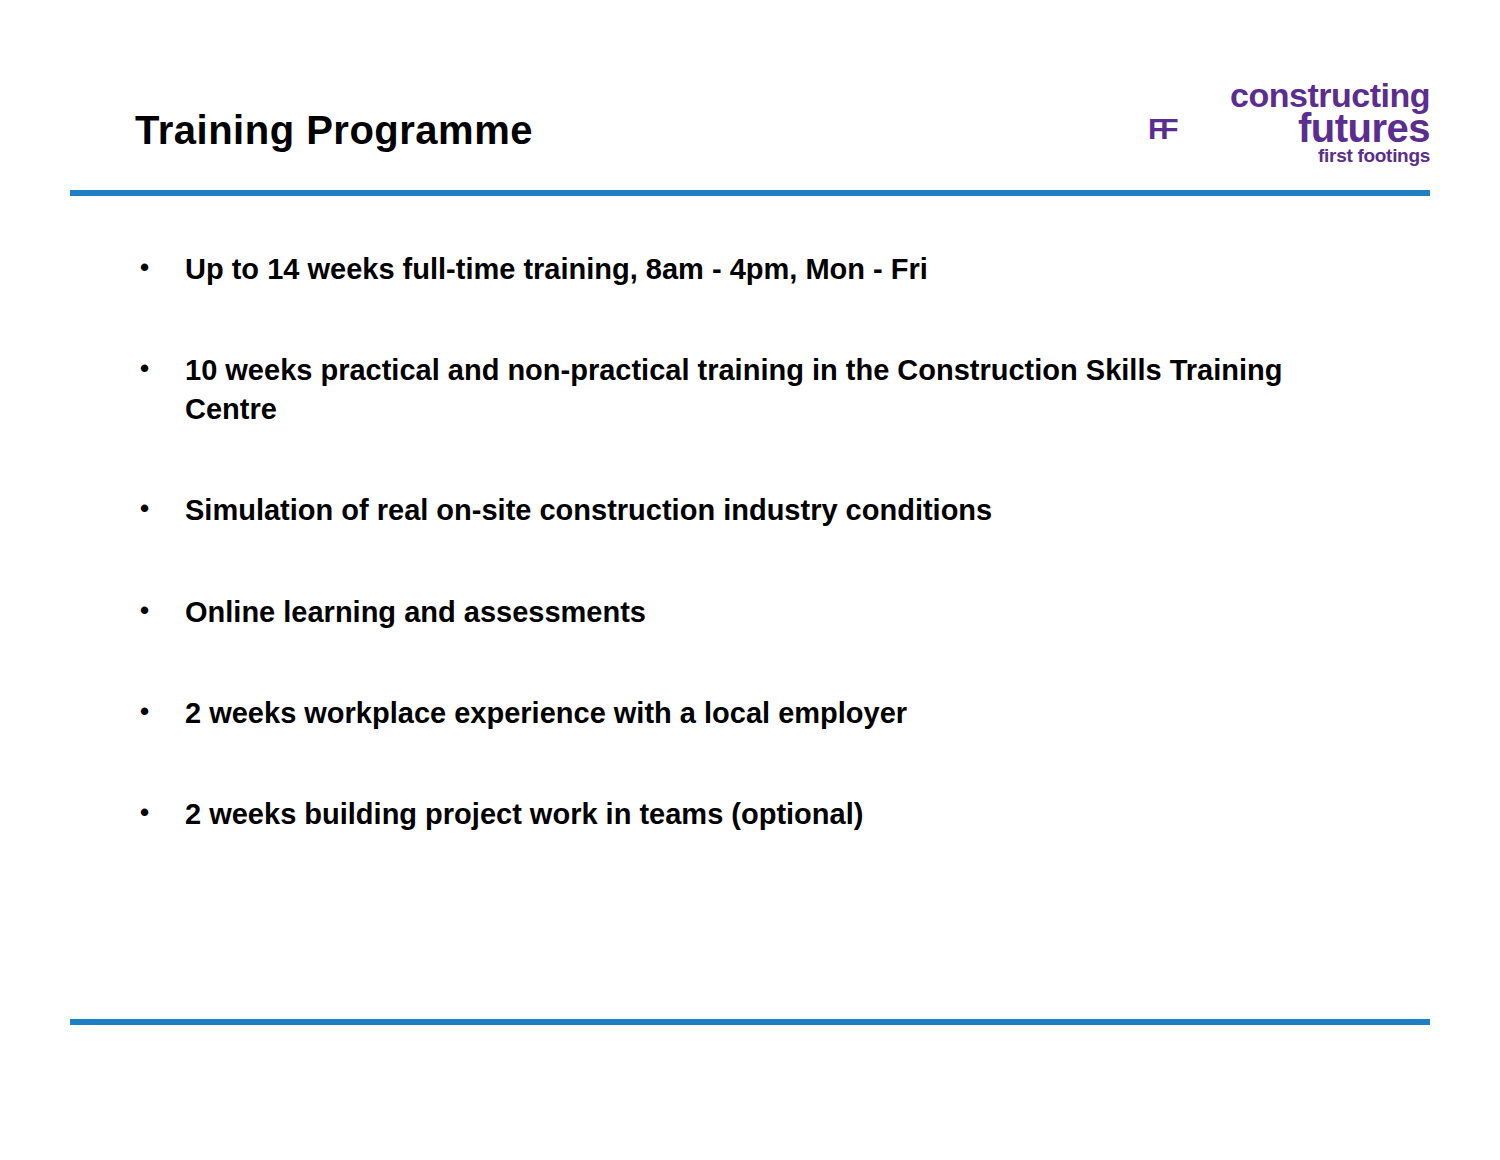Training Programme
constructing futures first footings FF
Up to 14 weeks full-time training, 8am - 4pm, Mon - Fri
10 weeks practical and non-practical training in the Construction Skills Training Centre
Simulation of real on-site construction industry conditions
Online learning and assessments
2 weeks workplace experience with a local employer
2 weeks building project work in teams (optional)